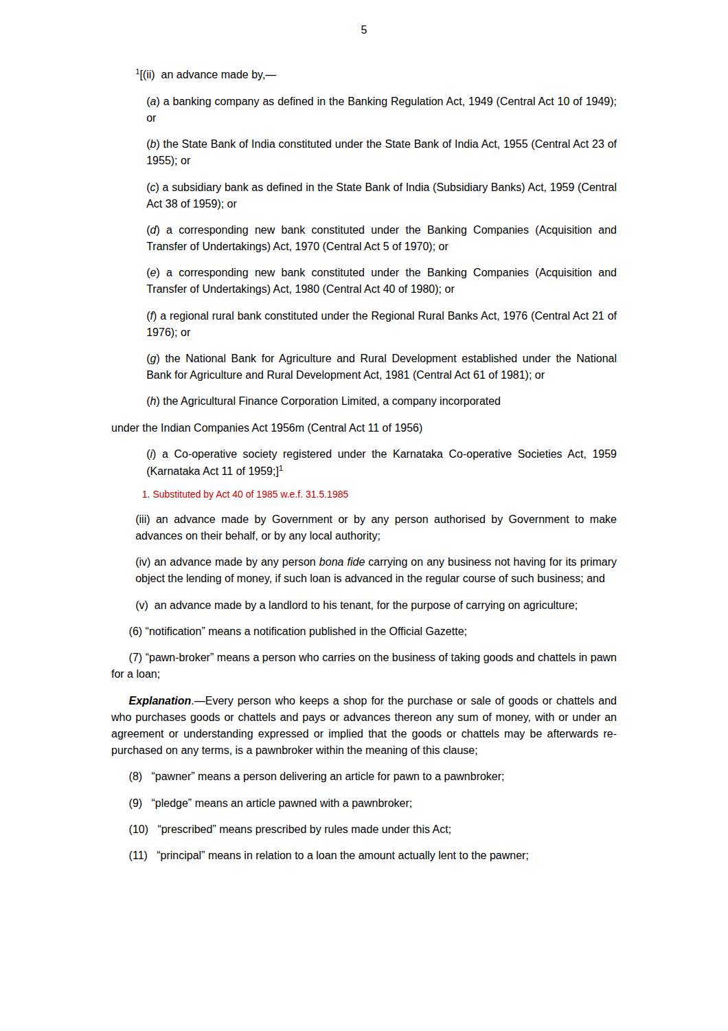5
1[(ii) an advance made by,—
(a) a banking company as defined in the Banking Regulation Act, 1949 (Central Act 10 of 1949); or
(b) the State Bank of India constituted under the State Bank of India Act, 1955 (Central Act 23 of 1955); or
(c) a subsidiary bank as defined in the State Bank of India (Subsidiary Banks) Act, 1959 (Central Act 38 of 1959); or
(d) a corresponding new bank constituted under the Banking Companies (Acquisition and Transfer of Undertakings) Act, 1970 (Central Act 5 of 1970); or
(e) a corresponding new bank constituted under the Banking Companies (Acquisition and Transfer of Undertakings) Act, 1980 (Central Act 40 of 1980); or
(f) a regional rural bank constituted under the Regional Rural Banks Act, 1976 (Central Act 21 of 1976); or
(g) the National Bank for Agriculture and Rural Development established under the National Bank for Agriculture and Rural Development Act, 1981 (Central Act 61 of 1981); or
(h) the Agricultural Finance Corporation Limited, a company incorporated
under the Indian Companies Act 1956m (Central Act 11 of 1956)
(i) a Co-operative society registered under the Karnataka Co-operative Societies Act, 1959 (Karnataka Act 11 of 1959;]1
1. Substituted by Act 40 of 1985 w.e.f. 31.5.1985
(iii) an advance made by Government or by any person authorised by Government to make advances on their behalf, or by any local authority;
(iv) an advance made by any person bona fide carrying on any business not having for its primary object the lending of money, if such loan is advanced in the regular course of such business; and
(v) an advance made by a landlord to his tenant, for the purpose of carrying on agriculture;
(6) “notification” means a notification published in the Official Gazette;
(7) “pawn-broker” means a person who carries on the business of taking goods and chattels in pawn for a loan;
Explanation.—Every person who keeps a shop for the purchase or sale of goods or chattels and who purchases goods or chattels and pays or advances thereon any sum of money, with or under an agreement or understanding expressed or implied that the goods or chattels may be afterwards re-purchased on any terms, is a pawnbroker within the meaning of this clause;
(8) “pawner” means a person delivering an article for pawn to a pawnbroker;
(9) “pledge” means an article pawned with a pawnbroker;
(10) “prescribed” means prescribed by rules made under this Act;
(11) “principal” means in relation to a loan the amount actually lent to the pawner;